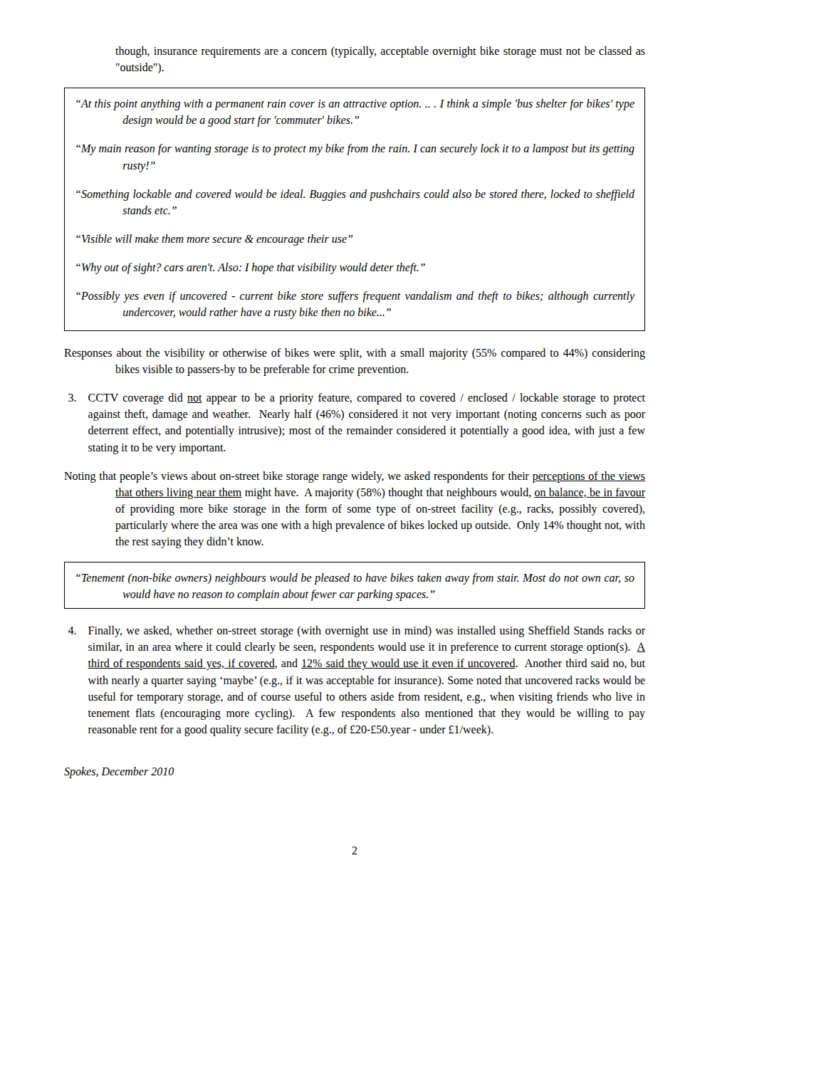though, insurance requirements are a concern (typically, acceptable overnight bike storage must not be classed as "outside").
“At this point anything with a permanent rain cover is an attractive option. .. . I think a simple 'bus shelter for bikes' type design would be a good start for 'commuter' bikes.”
“My main reason for wanting storage is to protect my bike from the rain. I can securely lock it to a lampost but its getting rusty!”
“Something lockable and covered would be ideal. Buggies and pushchairs could also be stored there, locked to sheffield stands etc.”
“Visible will make them more secure & encourage their use”
“Why out of sight? cars aren't. Also: I hope that visibility would deter theft.”
“Possibly yes even if uncovered - current bike store suffers frequent vandalism and theft to bikes; although currently undercover, would rather have a rusty bike then no bike...”
Responses about the visibility or otherwise of bikes were split, with a small majority (55% compared to 44%) considering bikes visible to passers-by to be preferable for crime prevention.
CCTV coverage did not appear to be a priority feature, compared to covered / enclosed / lockable storage to protect against theft, damage and weather. Nearly half (46%) considered it not very important (noting concerns such as poor deterrent effect, and potentially intrusive); most of the remainder considered it potentially a good idea, with just a few stating it to be very important.
Noting that people’s views about on-street bike storage range widely, we asked respondents for their perceptions of the views that others living near them might have. A majority (58%) thought that neighbours would, on balance, be in favour of providing more bike storage in the form of some type of on-street facility (e.g., racks, possibly covered), particularly where the area was one with a high prevalence of bikes locked up outside. Only 14% thought not, with the rest saying they didn’t know.
“Tenement (non-bike owners) neighbours would be pleased to have bikes taken away from stair. Most do not own car, so would have no reason to complain about fewer car parking spaces.”
Finally, we asked, whether on-street storage (with overnight use in mind) was installed using Sheffield Stands racks or similar, in an area where it could clearly be seen, respondents would use it in preference to current storage option(s). A third of respondents said yes, if covered, and 12% said they would use it even if uncovered. Another third said no, but with nearly a quarter saying ‘maybe’ (e.g., if it was acceptable for insurance). Some noted that uncovered racks would be useful for temporary storage, and of course useful to others aside from resident, e.g., when visiting friends who live in tenement flats (encouraging more cycling). A few respondents also mentioned that they would be willing to pay reasonable rent for a good quality secure facility (e.g., of £20-£50.year - under £1/week).
Spokes, December 2010
2